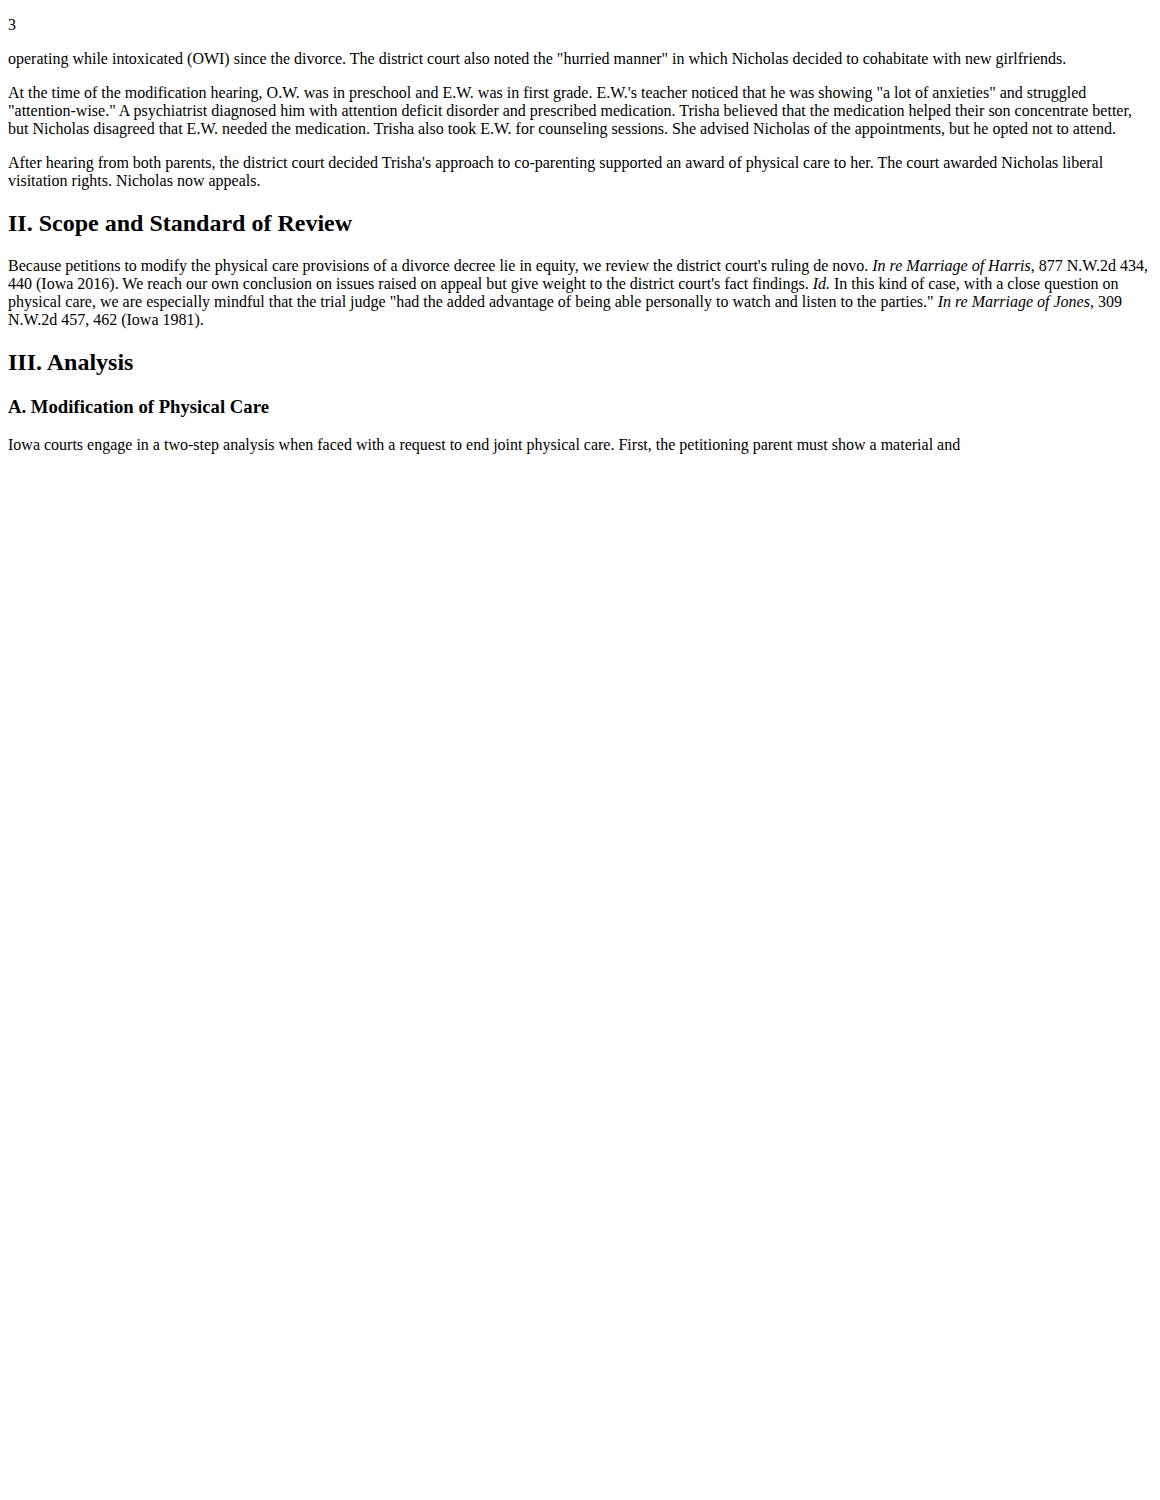3
operating while intoxicated (OWI) since the divorce. The district court also noted the "hurried manner" in which Nicholas decided to cohabitate with new girlfriends.
At the time of the modification hearing, O.W. was in preschool and E.W. was in first grade. E.W.'s teacher noticed that he was showing "a lot of anxieties" and struggled "attention-wise." A psychiatrist diagnosed him with attention deficit disorder and prescribed medication. Trisha believed that the medication helped their son concentrate better, but Nicholas disagreed that E.W. needed the medication. Trisha also took E.W. for counseling sessions. She advised Nicholas of the appointments, but he opted not to attend.
After hearing from both parents, the district court decided Trisha's approach to co-parenting supported an award of physical care to her. The court awarded Nicholas liberal visitation rights. Nicholas now appeals.
II. Scope and Standard of Review
Because petitions to modify the physical care provisions of a divorce decree lie in equity, we review the district court's ruling de novo. In re Marriage of Harris, 877 N.W.2d 434, 440 (Iowa 2016). We reach our own conclusion on issues raised on appeal but give weight to the district court's fact findings. Id. In this kind of case, with a close question on physical care, we are especially mindful that the trial judge "had the added advantage of being able personally to watch and listen to the parties." In re Marriage of Jones, 309 N.W.2d 457, 462 (Iowa 1981).
III. Analysis
A. Modification of Physical Care
Iowa courts engage in a two-step analysis when faced with a request to end joint physical care. First, the petitioning parent must show a material and